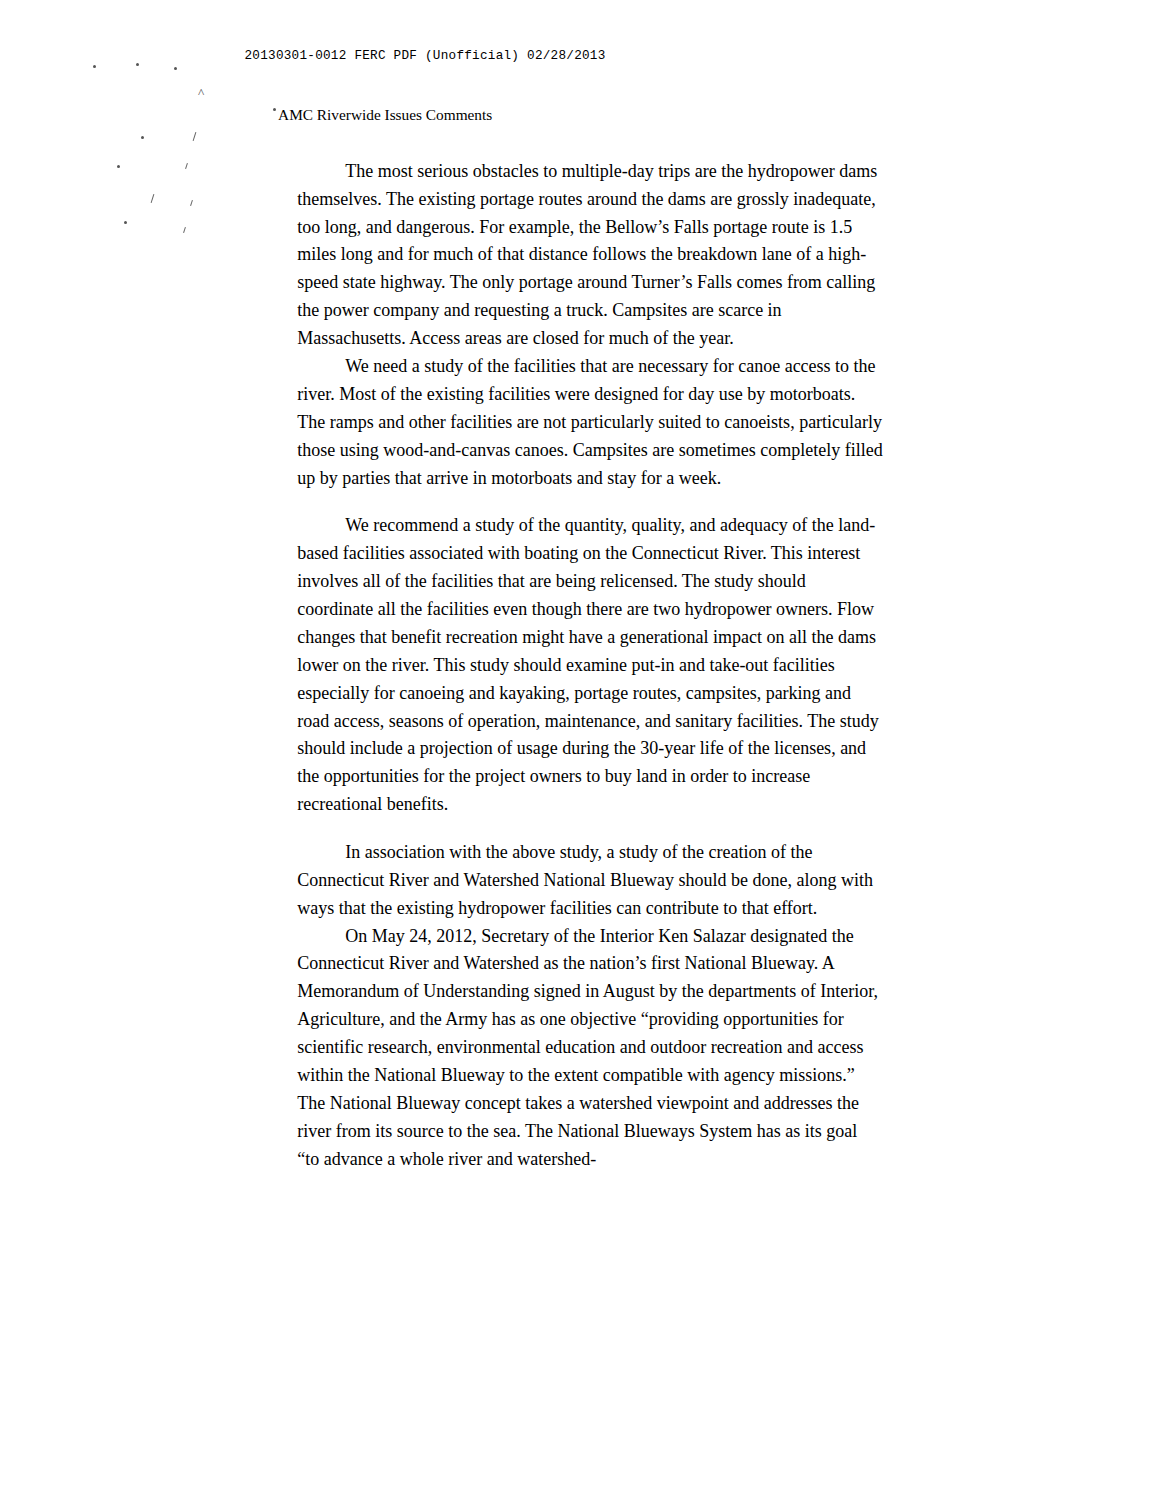^
20130301-0012 FERC PDF (Unofficial) 02/28/2013
AMC Riverwide Issues Comments
The most serious obstacles to multiple-day trips are the hydropower dams themselves. The existing portage routes around the dams are grossly inadequate, too long, and dangerous. For example, the Bellow’s Falls portage route is 1.5 miles long and for much of that distance follows the breakdown lane of a high-speed state highway. The only portage around Turner’s Falls comes from calling the power company and requesting a truck. Campsites are scarce in Massachusetts. Access areas are closed for much of the year.
We need a study of the facilities that are necessary for canoe access to the river. Most of the existing facilities were designed for day use by motorboats. The ramps and other facilities are not particularly suited to canoeists, particularly those using wood-and-canvas canoes. Campsites are sometimes completely filled up by parties that arrive in motorboats and stay for a week.
We recommend a study of the quantity, quality, and adequacy of the land-based facilities associated with boating on the Connecticut River. This interest involves all of the facilities that are being relicensed. The study should coordinate all the facilities even though there are two hydropower owners. Flow changes that benefit recreation might have a generational impact on all the dams lower on the river. This study should examine put-in and take-out facilities especially for canoeing and kayaking, portage routes, campsites, parking and road access, seasons of operation, maintenance, and sanitary facilities. The study should include a projection of usage during the 30-year life of the licenses, and the opportunities for the project owners to buy land in order to increase recreational benefits.
In association with the above study, a study of the creation of the Connecticut River and Watershed National Blueway should be done, along with ways that the existing hydropower facilities can contribute to that effort.
On May 24, 2012, Secretary of the Interior Ken Salazar designated the Connecticut River and Watershed as the nation’s first National Blueway. A Memorandum of Understanding signed in August by the departments of Interior, Agriculture, and the Army has as one objective “providing opportunities for scientific research, environmental education and outdoor recreation and access within the National Blueway to the extent compatible with agency missions.” The National Blueway concept takes a watershed viewpoint and addresses the river from its source to the sea. The National Blueways System has as its goal “to advance a whole river and watershed-